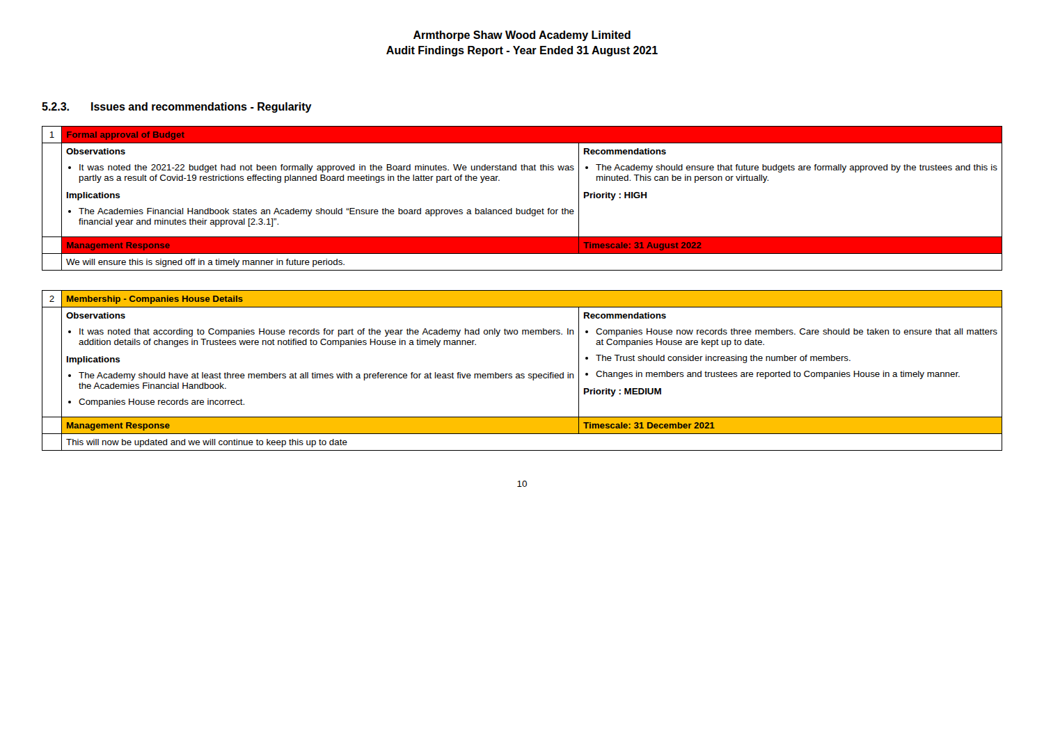Armthorpe Shaw Wood Academy Limited
Audit Findings Report - Year Ended 31 August 2021
5.2.3. Issues and recommendations - Regularity
| 1 | Formal approval of Budget |
| | Observations It was noted the 2021-22 budget had not been formally approved in the Board minutes. We understand that this was partly as a result of Covid-19 restrictions effecting planned Board meetings in the latter part of the year. Implications The Academies Financial Handbook states an Academy should “Ensure the board approves a balanced budget for the financial year and minutes their approval [2.3.1]”. | Recommendations The Academy should ensure that future budgets are formally approved by the trustees and this is minuted. This can be in person or virtually. Priority : HIGH |
| | Management Response | Timescale: 31 August 2022 |
| | We will ensure this is signed off in a timely manner in future periods. |
| 2 | Membership - Companies House Details |
| | Observations It was noted that according to Companies House records for part of the year the Academy had only two members. In addition details of changes in Trustees were not notified to Companies House in a timely manner. Implications The Academy should have at least three members at all times with a preference for at least five members as specified in the Academies Financial Handbook. Companies House records are incorrect. | Recommendations Companies House now records three members. Care should be taken to ensure that all matters at Companies House are kept up to date. The Trust should consider increasing the number of members. Changes in members and trustees are reported to Companies House in a timely manner. Priority : MEDIUM |
| | Management Response | Timescale: 31 December 2021 |
| | This will now be updated and we will continue to keep this up to date |
10